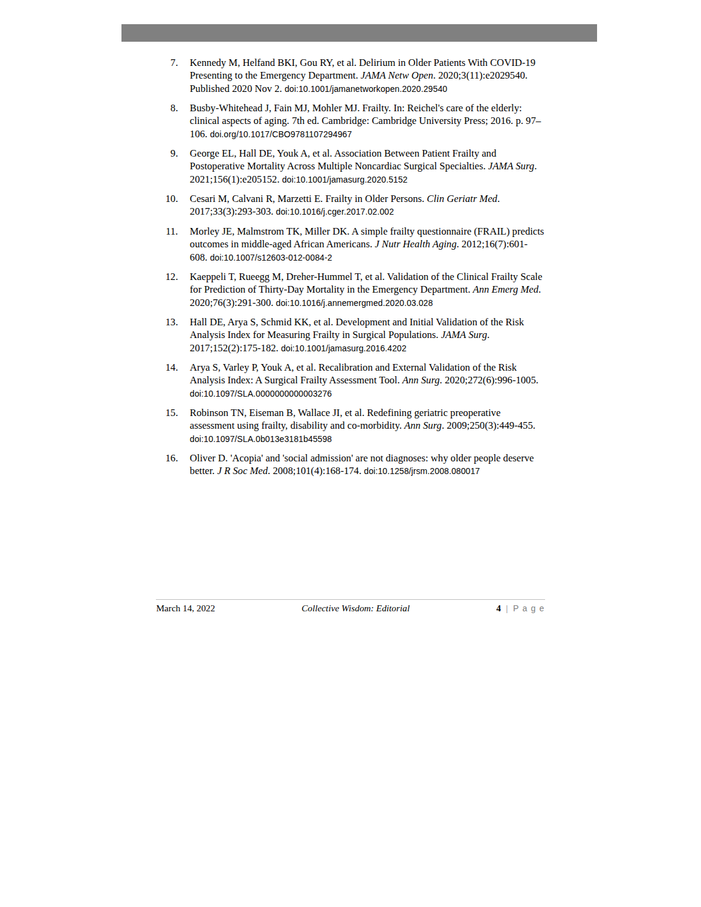Kennedy M, Helfand BKI, Gou RY, et al. Delirium in Older Patients With COVID-19 Presenting to the Emergency Department. JAMA Netw Open. 2020;3(11):e2029540. Published 2020 Nov 2. doi:10.1001/jamanetworkopen.2020.29540
Busby-Whitehead J, Fain MJ, Mohler MJ. Frailty. In: Reichel's care of the elderly: clinical aspects of aging. 7th ed. Cambridge: Cambridge University Press; 2016. p. 97–106. doi.org/10.1017/CBO9781107294967
George EL, Hall DE, Youk A, et al. Association Between Patient Frailty and Postoperative Mortality Across Multiple Noncardiac Surgical Specialties. JAMA Surg. 2021;156(1):e205152. doi:10.1001/jamasurg.2020.5152
Cesari M, Calvani R, Marzetti E. Frailty in Older Persons. Clin Geriatr Med. 2017;33(3):293-303. doi:10.1016/j.cger.2017.02.002
Morley JE, Malmstrom TK, Miller DK. A simple frailty questionnaire (FRAIL) predicts outcomes in middle-aged African Americans. J Nutr Health Aging. 2012;16(7):601-608. doi:10.1007/s12603-012-0084-2
Kaeppeli T, Rueegg M, Dreher-Hummel T, et al. Validation of the Clinical Frailty Scale for Prediction of Thirty-Day Mortality in the Emergency Department. Ann Emerg Med. 2020;76(3):291-300. doi:10.1016/j.annemergmed.2020.03.028
Hall DE, Arya S, Schmid KK, et al. Development and Initial Validation of the Risk Analysis Index for Measuring Frailty in Surgical Populations. JAMA Surg. 2017;152(2):175-182. doi:10.1001/jamasurg.2016.4202
Arya S, Varley P, Youk A, et al. Recalibration and External Validation of the Risk Analysis Index: A Surgical Frailty Assessment Tool. Ann Surg. 2020;272(6):996-1005. doi:10.1097/SLA.0000000000003276
Robinson TN, Eiseman B, Wallace JI, et al. Redefining geriatric preoperative assessment using frailty, disability and co-morbidity. Ann Surg. 2009;250(3):449-455. doi:10.1097/SLA.0b013e3181b45598
Oliver D. 'Acopia' and 'social admission' are not diagnoses: why older people deserve better. J R Soc Med. 2008;101(4):168-174. doi:10.1258/jrsm.2008.080017
March 14, 2022
Collective Wisdom: Editorial
4 | P a g e